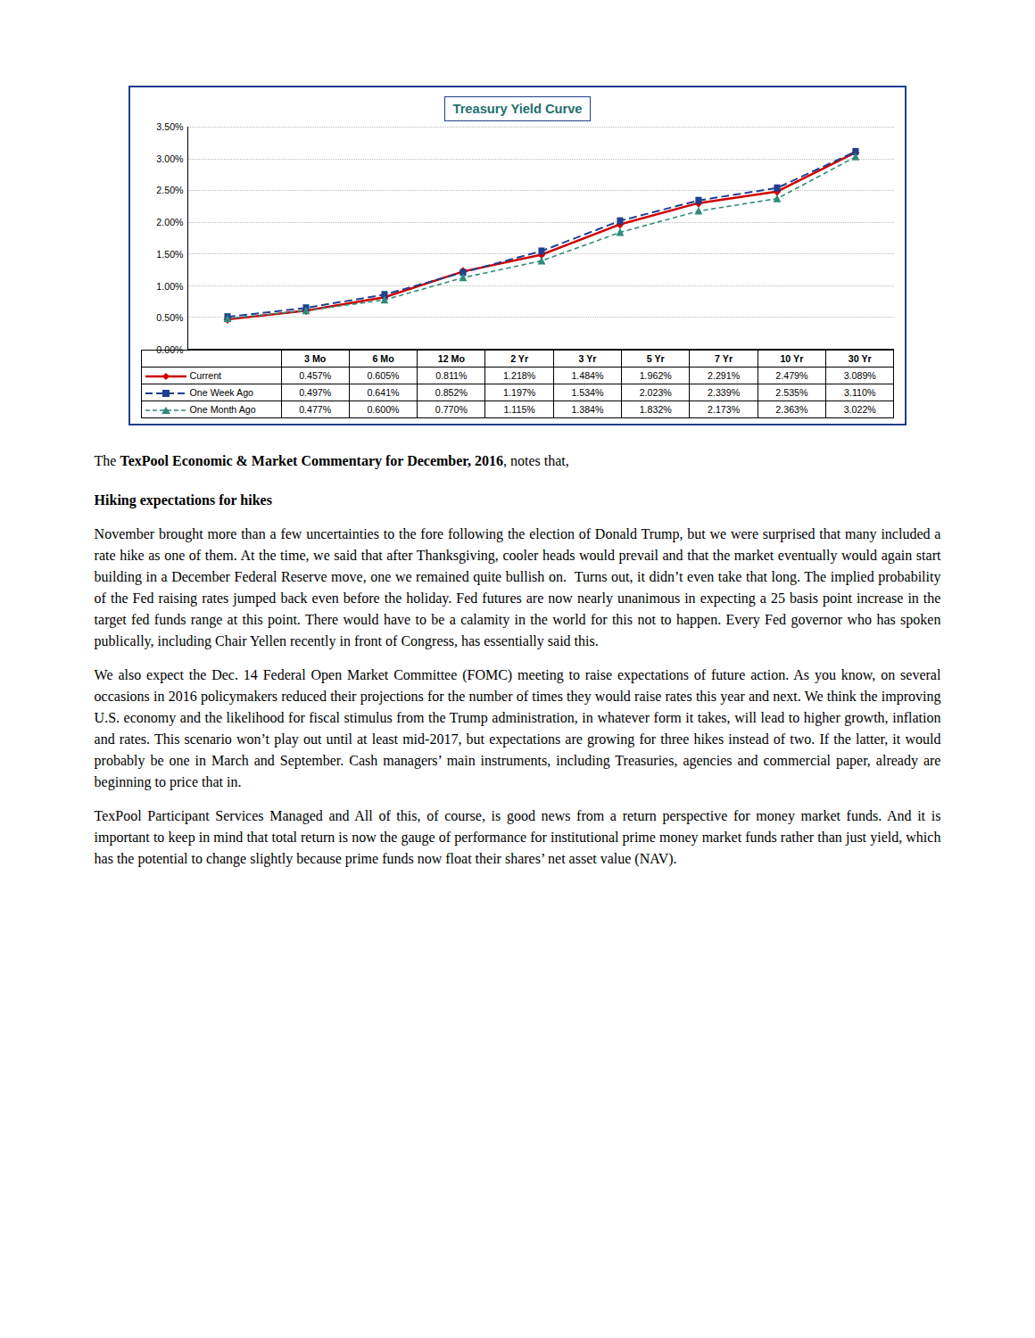Treasury Yield Curve
3.50%
3.00%
2.50%
2.00%
1.50%
1.00%
0.50%
0.00%
| | 3 Mo | 6 Mo | 12 Mo | 2 Yr | 3 Yr | 5 Yr | 7 Yr | 10 Yr | 30 Yr |
| --- | --- | --- | --- | --- | --- | --- | --- | --- | --- |
| Current | 0.457% | 0.605% | 0.811% | 1.218% | 1.484% | 1.962% | 2.291% | 2.479% | 3.089% |
| One Week Ago | 0.497% | 0.641% | 0.852% | 1.197% | 1.534% | 2.023% | 2.339% | 2.535% | 3.110% |
| One Month Ago | 0.477% | 0.600% | 0.770% | 1.115% | 1.384% | 1.832% | 2.173% | 2.363% | 3.022% |
The TexPool Economic & Market Commentary for December, 2016, notes that,
Hiking expectations for hikes
November brought more than a few uncertainties to the fore following the election of Donald Trump, but we were surprised that many included a rate hike as one of them. At the time, we said that after Thanksgiving, cooler heads would prevail and that the market eventually would again start building in a December Federal Reserve move, one we remained quite bullish on. Turns out, it didn’t even take that long. The implied probability of the Fed raising rates jumped back even before the holiday. Fed futures are now nearly unanimous in expecting a 25 basis point increase in the target fed funds range at this point. There would have to be a calamity in the world for this not to happen. Every Fed governor who has spoken publically, including Chair Yellen recently in front of Congress, has essentially said this.
We also expect the Dec. 14 Federal Open Market Committee (FOMC) meeting to raise expectations of future action. As you know, on several occasions in 2016 policymakers reduced their projections for the number of times they would raise rates this year and next. We think the improving U.S. economy and the likelihood for fiscal stimulus from the Trump administration, in whatever form it takes, will lead to higher growth, inflation and rates. This scenario won’t play out until at least mid-2017, but expectations are growing for three hikes instead of two. If the latter, it would probably be one in March and September. Cash managers’ main instruments, including Treasuries, agencies and commercial paper, already are beginning to price that in.
TexPool Participant Services Managed and All of this, of course, is good news from a return perspective for money market funds. And it is important to keep in mind that total return is now the gauge of performance for institutional prime money market funds rather than just yield, which has the potential to change slightly because prime funds now float their shares’ net asset value (NAV).